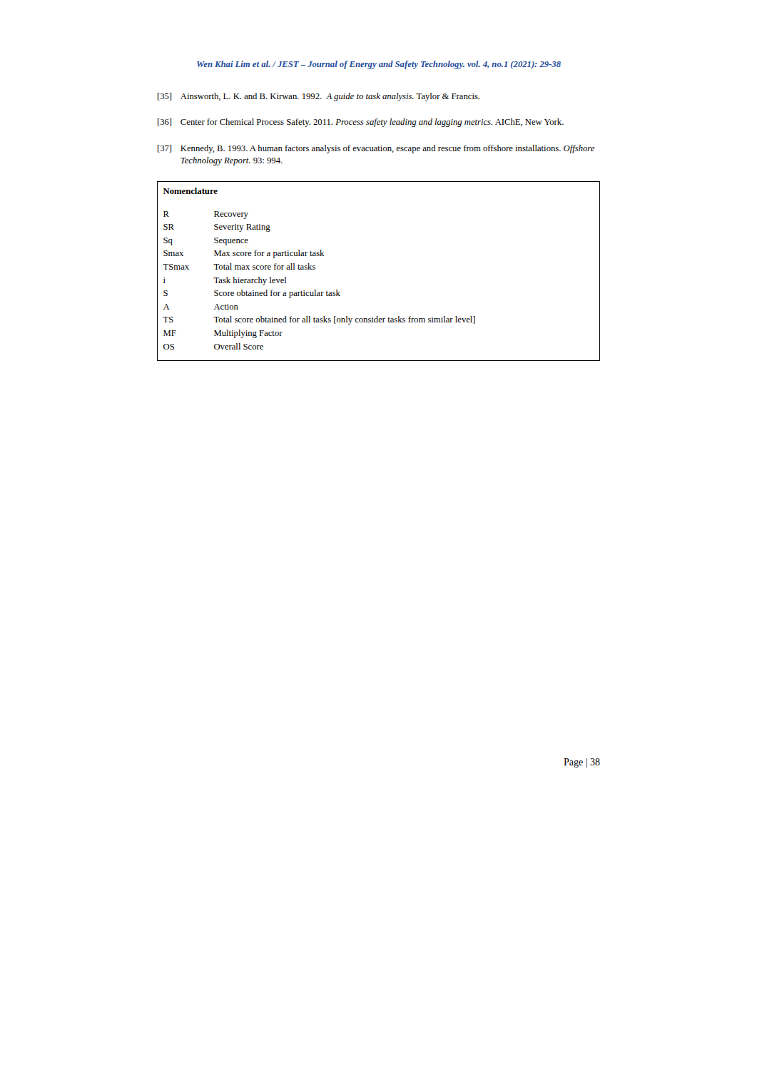Wen Khai Lim et al. / JEST – Journal of Energy and Safety Technology. vol. 4, no.1 (2021): 29-38
[35]
Ainsworth, L. K. and B. Kirwan. 1992. A guide to task analysis. Taylor & Francis.
[36]
Center for Chemical Process Safety. 2011. Process safety leading and lagging metrics. AIChE, New York.
[37]
Kennedy, B. 1993. A human factors analysis of evacuation, escape and rescue from offshore installations. Offshore Technology Report. 93: 994.
Nomenclature
| R | Recovery |
| SR | Severity Rating |
| Sq | Sequence |
| Smax | Max score for a particular task |
| TSmax | Total max score for all tasks |
| i | Task hierarchy level |
| S | Score obtained for a particular task |
| A | Action |
| TS | Total score obtained for all tasks [only consider tasks from similar level] |
| MF | Multiplying Factor |
| OS | Overall Score |
Page | 38